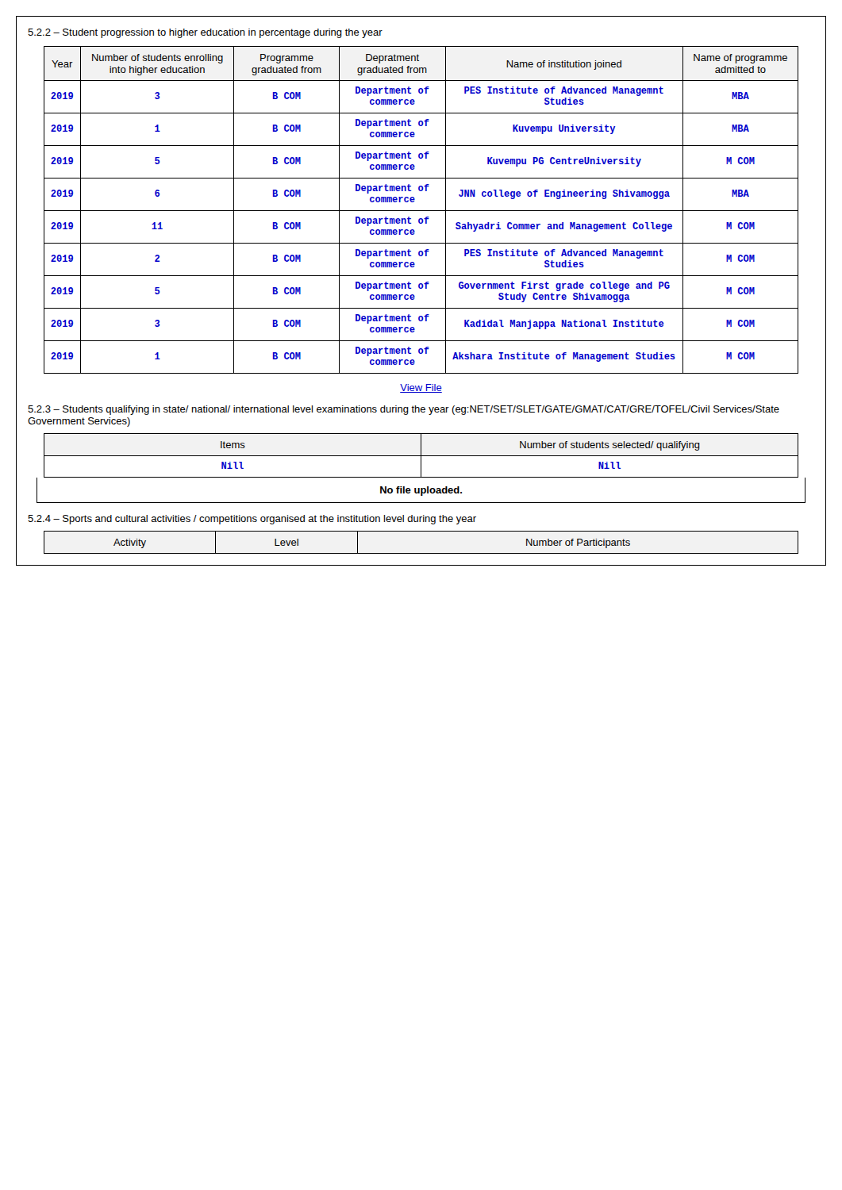5.2.2 – Student progression to higher education in percentage during the year
| Year | Number of students enrolling into higher education | Programme graduated from | Depratment graduated from | Name of institution joined | Name of programme admitted to |
| --- | --- | --- | --- | --- | --- |
| 2019 | 3 | B COM | Department of commerce | PES Institute of Advanced Managemnt Studies | MBA |
| 2019 | 1 | B COM | Department of commerce | Kuvempu University | MBA |
| 2019 | 5 | B COM | Department of commerce | Kuvempu PG CentreUniversity | M COM |
| 2019 | 6 | B COM | Department of commerce | JNN college of Engineering Shivamogga | MBA |
| 2019 | 11 | B COM | Department of commerce | Sahyadri Commer and Management College | M COM |
| 2019 | 2 | B COM | Department of commerce | PES Institute of Advanced Managemnt Studies | M COM |
| 2019 | 5 | B COM | Department of commerce | Government First grade college and PG Study Centre Shivamogga | M COM |
| 2019 | 3 | B COM | Department of commerce | Kadidal Manjappa National Institute | M COM |
| 2019 | 1 | B COM | Department of commerce | Akshara Institute of Management Studies | M COM |
View File
5.2.3 – Students qualifying in state/ national/ international level examinations during the year (eg:NET/SET/SLET/GATE/GMAT/CAT/GRE/TOFEL/Civil Services/State Government Services)
| Items | Number of students selected/ qualifying |
| --- | --- |
| Nill | Nill |
No file uploaded.
5.2.4 – Sports and cultural activities / competitions organised at the institution level during the year
| Activity | Level | Number of Participants |
| --- | --- | --- |